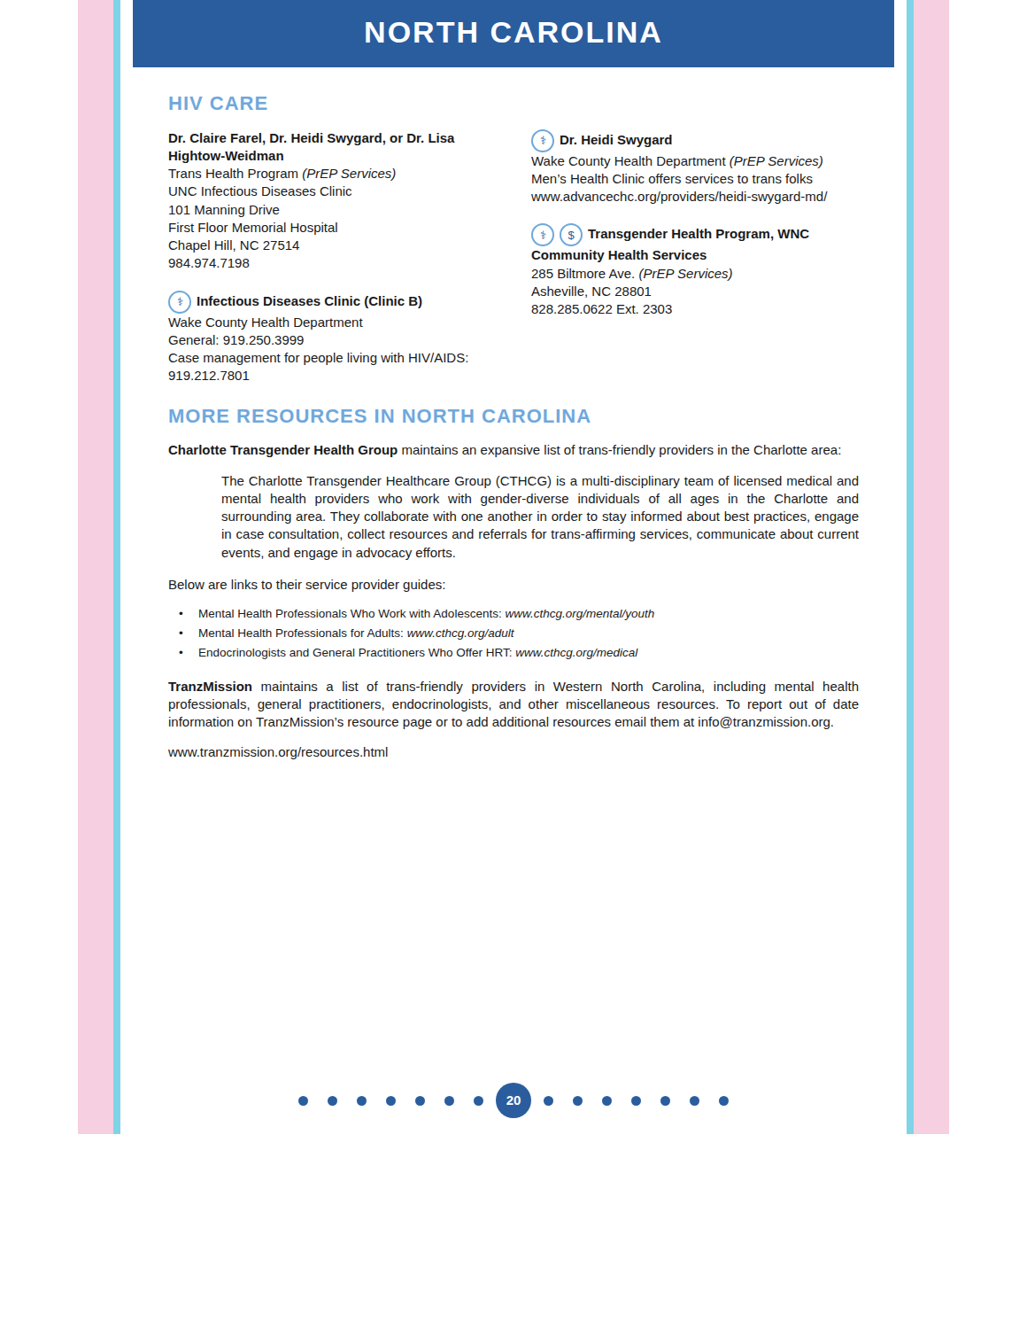North Carolina
HIV Care
Dr. Claire Farel, Dr. Heidi Swygard, or Dr. Lisa Hightow-Weidman
Trans Health Program (PrEP Services)
UNC Infectious Diseases Clinic
101 Manning Drive
First Floor Memorial Hospital
Chapel Hill, NC 27514
984.974.7198
⚕Infectious Diseases Clinic (Clinic B)
Wake County Health Department
General: 919.250.3999
Case management for people living with HIV/AIDS: 919.212.7801
⚕Dr. Heidi Swygard
Wake County Health Department (PrEP Services)
Men’s Health Clinic offers services to trans folks
www.advancechc.org/providers/heidi-swygard-md/
⚕$Transgender Health Program, WNC Community Health Services
285 Biltmore Ave. (PrEP Services)
Asheville, NC 28801
828.285.0622 Ext. 2303
More Resources in North Carolina
Charlotte Transgender Health Group maintains an expansive list of trans-friendly providers in the Charlotte area:
The Charlotte Transgender Healthcare Group (CTHCG) is a multi-disciplinary team of licensed medical and mental health providers who work with gender-diverse individuals of all ages in the Charlotte and surrounding area. They collaborate with one another in order to stay informed about best practices, engage in case consultation, collect resources and referrals for trans-affirming services, communicate about current events, and engage in advocacy efforts.
Below are links to their service provider guides:
Mental Health Professionals Who Work with Adolescents: www.cthcg.org/mental/youth
Mental Health Professionals for Adults: www.cthcg.org/adult
Endocrinologists and General Practitioners Who Offer HRT: www.cthcg.org/medical
TranzMission maintains a list of trans-friendly providers in Western North Carolina, including mental health professionals, general practitioners, endocrinologists, and other miscellaneous resources. To report out of date information on TranzMission’s resource page or to add additional resources email them at info@tranzmission.org.
www.tranzmission.org/resources.html
20